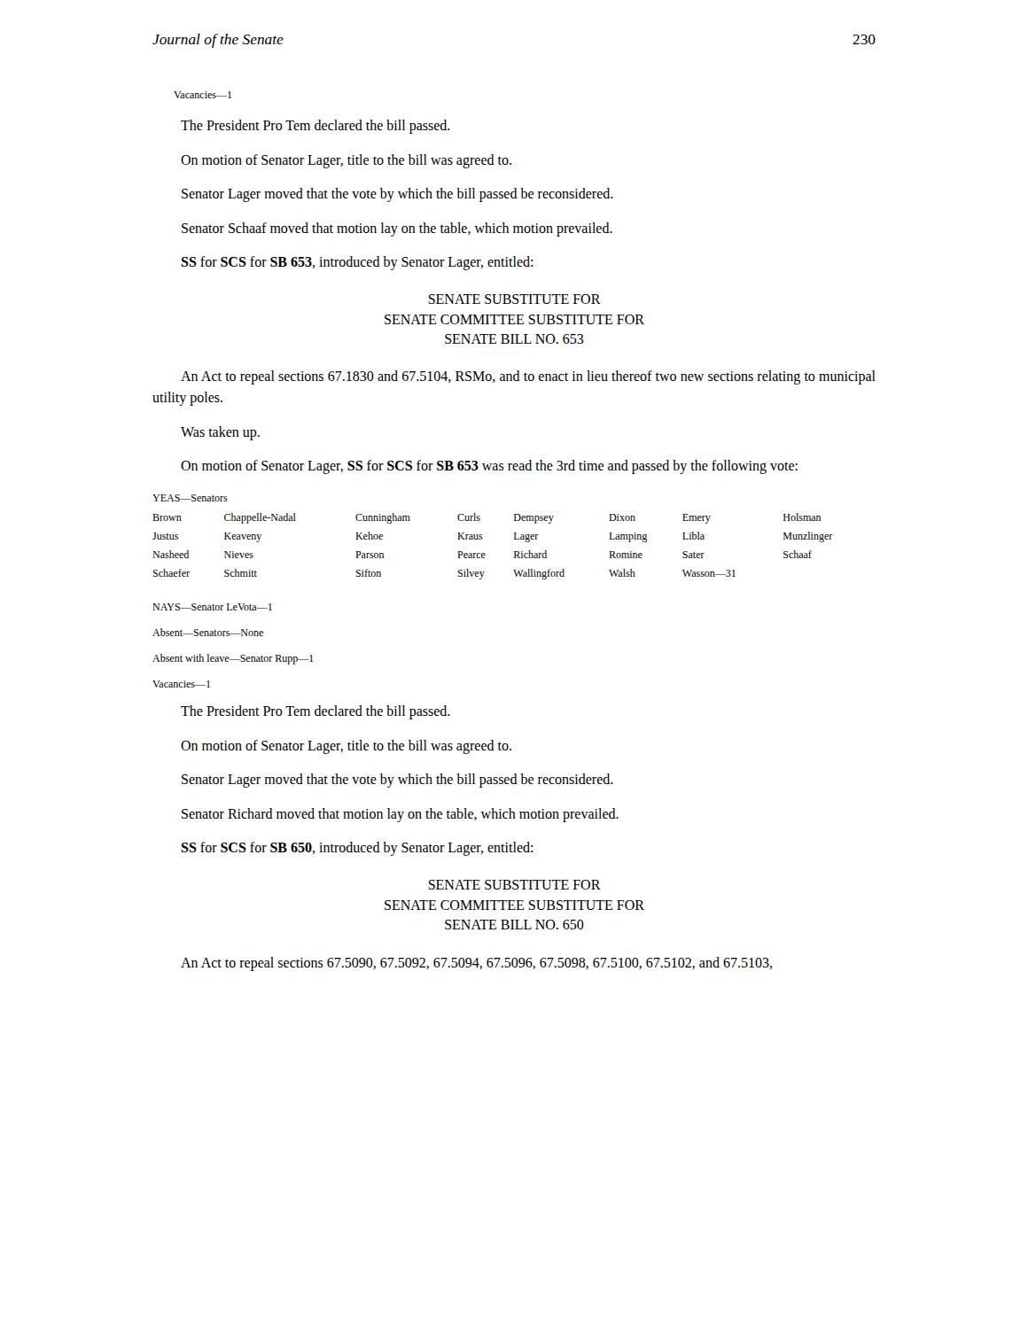Journal of the Senate 230
Vacancies—1
The President Pro Tem declared the bill passed.
On motion of Senator Lager, title to the bill was agreed to.
Senator Lager moved that the vote by which the bill passed be reconsidered.
Senator Schaaf moved that motion lay on the table, which motion prevailed.
SS for SCS for SB 653, introduced by Senator Lager, entitled:
SENATE SUBSTITUTE FOR
SENATE COMMITTEE SUBSTITUTE FOR
SENATE BILL NO. 653
An Act to repeal sections 67.1830 and 67.5104, RSMo, and to enact in lieu thereof two new sections relating to municipal utility poles.
Was taken up.
On motion of Senator Lager, SS for SCS for SB 653 was read the 3rd time and passed by the following vote:
YEAS—Senators
| Brown | Chappelle-Nadal | Cunningham | Curls | Dempsey | Dixon | Emery | Holsman |
| Justus | Keaveny | Kehoe | Kraus | Lager | Lamping | Libla | Munzlinger |
| Nasheed | Nieves | Parson | Pearce | Richard | Romine | Sater | Schaaf |
| Schaefer | Schmitt | Sifton | Silvey | Wallingford | Walsh | Wasson—31 | |
NAYS—Senator LeVota—1
Absent—Senators—None
Absent with leave—Senator Rupp—1
Vacancies—1
The President Pro Tem declared the bill passed.
On motion of Senator Lager, title to the bill was agreed to.
Senator Lager moved that the vote by which the bill passed be reconsidered.
Senator Richard moved that motion lay on the table, which motion prevailed.
SS for SCS for SB 650, introduced by Senator Lager, entitled:
SENATE SUBSTITUTE FOR
SENATE COMMITTEE SUBSTITUTE FOR
SENATE BILL NO. 650
An Act to repeal sections 67.5090, 67.5092, 67.5094, 67.5096, 67.5098, 67.5100, 67.5102, and 67.5103,